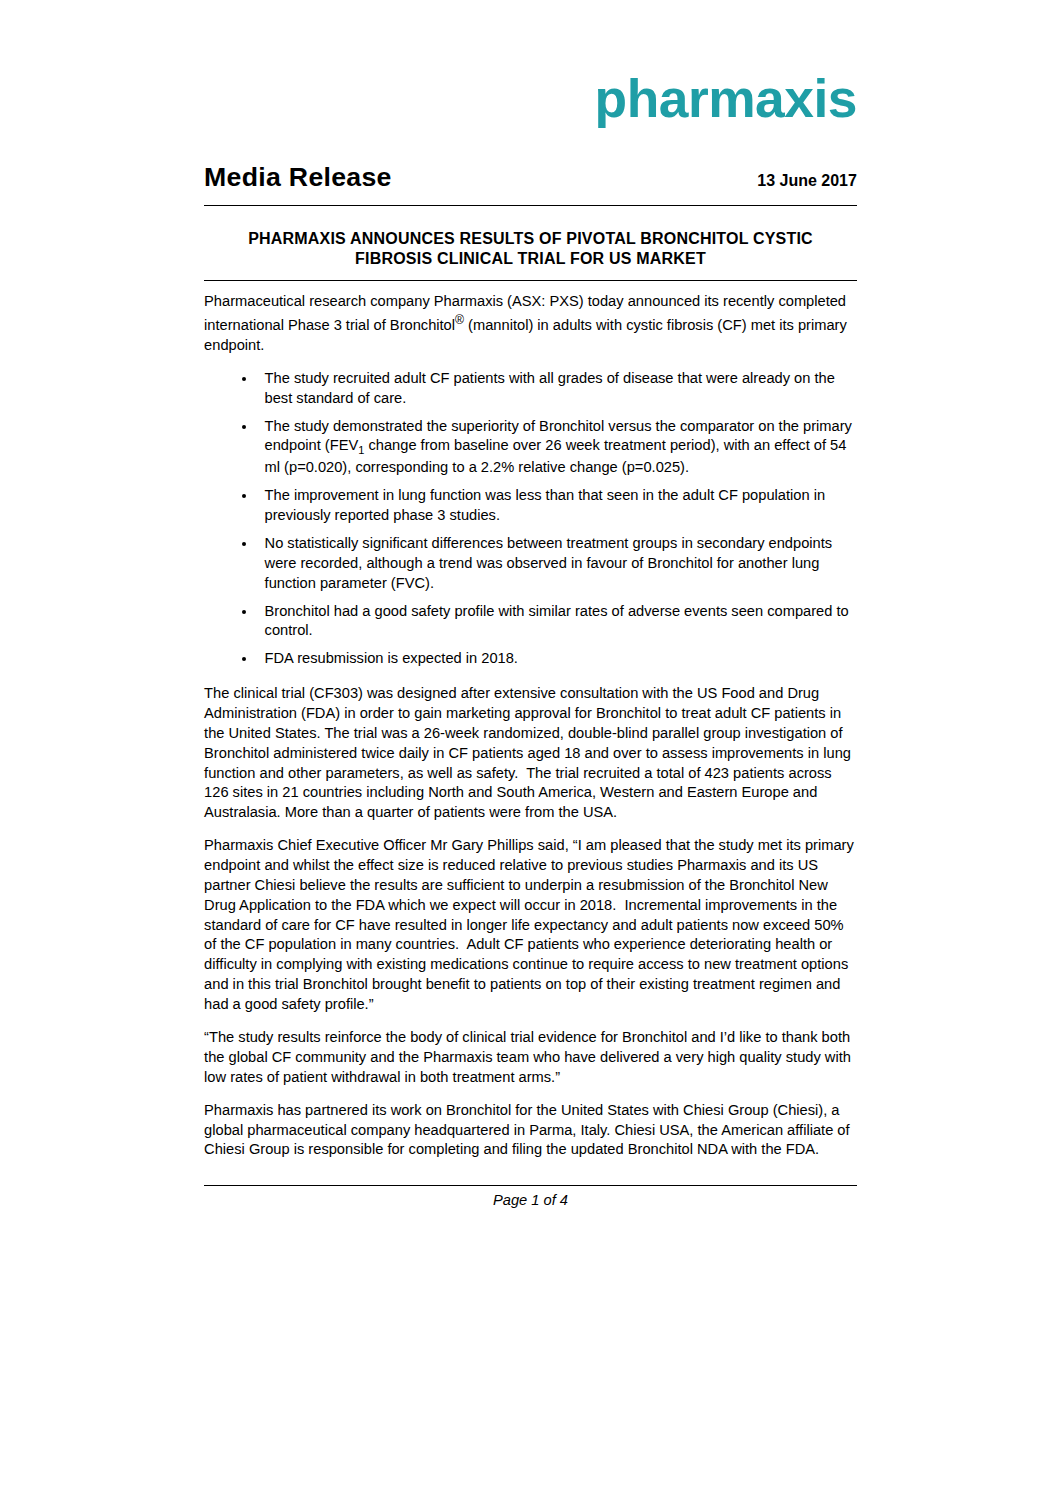pharmaxis
Media Release
13 June 2017
PHARMAXIS ANNOUNCES RESULTS OF PIVOTAL BRONCHITOL CYSTIC
FIBROSIS CLINICAL TRIAL FOR US MARKET
Pharmaceutical research company Pharmaxis (ASX: PXS) today announced its recently completed international Phase 3 trial of Bronchitol® (mannitol) in adults with cystic fibrosis (CF) met its primary endpoint.
The study recruited adult CF patients with all grades of disease that were already on the best standard of care.
The study demonstrated the superiority of Bronchitol versus the comparator on the primary endpoint (FEV1 change from baseline over 26 week treatment period), with an effect of 54 ml (p=0.020), corresponding to a 2.2% relative change (p=0.025).
The improvement in lung function was less than that seen in the adult CF population in previously reported phase 3 studies.
No statistically significant differences between treatment groups in secondary endpoints were recorded, although a trend was observed in favour of Bronchitol for another lung function parameter (FVC).
Bronchitol had a good safety profile with similar rates of adverse events seen compared to control.
FDA resubmission is expected in 2018.
The clinical trial (CF303) was designed after extensive consultation with the US Food and Drug Administration (FDA) in order to gain marketing approval for Bronchitol to treat adult CF patients in the United States. The trial was a 26-week randomized, double-blind parallel group investigation of Bronchitol administered twice daily in CF patients aged 18 and over to assess improvements in lung function and other parameters, as well as safety. The trial recruited a total of 423 patients across 126 sites in 21 countries including North and South America, Western and Eastern Europe and Australasia. More than a quarter of patients were from the USA.
Pharmaxis Chief Executive Officer Mr Gary Phillips said, “I am pleased that the study met its primary endpoint and whilst the effect size is reduced relative to previous studies Pharmaxis and its US partner Chiesi believe the results are sufficient to underpin a resubmission of the Bronchitol New Drug Application to the FDA which we expect will occur in 2018. Incremental improvements in the standard of care for CF have resulted in longer life expectancy and adult patients now exceed 50% of the CF population in many countries. Adult CF patients who experience deteriorating health or difficulty in complying with existing medications continue to require access to new treatment options and in this trial Bronchitol brought benefit to patients on top of their existing treatment regimen and had a good safety profile.”
“The study results reinforce the body of clinical trial evidence for Bronchitol and I’d like to thank both the global CF community and the Pharmaxis team who have delivered a very high quality study with low rates of patient withdrawal in both treatment arms.”
Pharmaxis has partnered its work on Bronchitol for the United States with Chiesi Group (Chiesi), a global pharmaceutical company headquartered in Parma, Italy. Chiesi USA, the American affiliate of Chiesi Group is responsible for completing and filing the updated Bronchitol NDA with the FDA.
Page 1 of 4